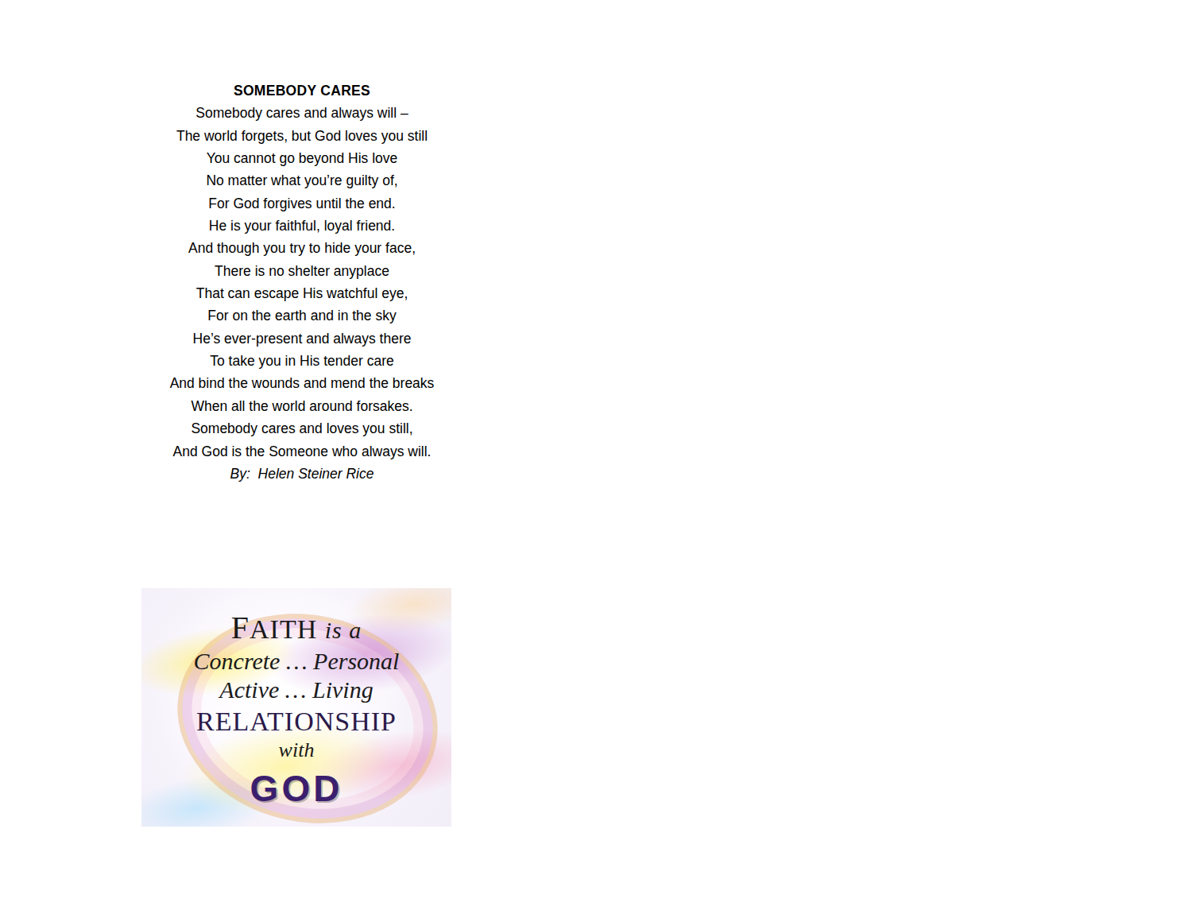SOMEBODY CARES
Somebody cares and always will –
The world forgets, but God loves you still
You cannot go beyond His love
No matter what you’re guilty of,
For God forgives until the end.
He is your faithful, loyal friend.
And though you try to hide your face,
There is no shelter anyplace
That can escape His watchful eye,
For on the earth and in the sky
He’s ever-present and always there
To take you in His tender care
And bind the wounds and mend the breaks
When all the world around forsakes.
Somebody cares and loves you still,
And God is the Someone who always will.
By: Helen Steiner Rice
FAITH is a
Concrete … Personal
Active … Living
RELATIONSHIP
with
GOD